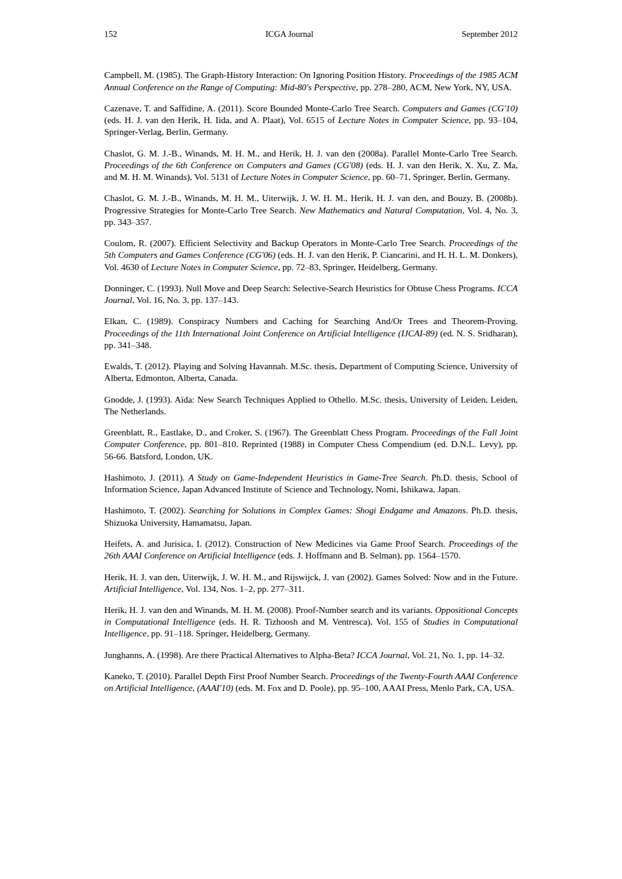152 ICGA Journal September 2012
Campbell, M. (1985). The Graph-History Interaction: On Ignoring Position History. Proceedings of the 1985 ACM Annual Conference on the Range of Computing: Mid-80's Perspective, pp. 278–280, ACM, New York, NY, USA.
Cazenave, T. and Saffidine, A. (2011). Score Bounded Monte-Carlo Tree Search. Computers and Games (CG'10) (eds. H. J. van den Herik, H. Iida, and A. Plaat), Vol. 6515 of Lecture Notes in Computer Science, pp. 93–104, Springer-Verlag, Berlin, Germany.
Chaslot, G. M. J.-B., Winands, M. H. M., and Herik, H. J. van den (2008a). Parallel Monte-Carlo Tree Search. Proceedings of the 6th Conference on Computers and Games (CG'08) (eds. H. J. van den Herik, X. Xu, Z. Ma, and M. H. M. Winands), Vol. 5131 of Lecture Notes in Computer Science, pp. 60–71, Springer, Berlin, Germany.
Chaslot, G. M. J.-B., Winands, M. H. M., Uiterwijk, J. W. H. M., Herik, H. J. van den, and Bouzy, B. (2008b). Progressive Strategies for Monte-Carlo Tree Search. New Mathematics and Natural Computation, Vol. 4, No. 3, pp. 343–357.
Coulom, R. (2007). Efficient Selectivity and Backup Operators in Monte-Carlo Tree Search. Proceedings of the 5th Computers and Games Conference (CG'06) (eds. H. J. van den Herik, P. Ciancarini, and H. H. L. M. Donkers), Vol. 4630 of Lecture Notes in Computer Science, pp. 72–83, Springer, Heidelberg, Germany.
Donninger, C. (1993). Null Move and Deep Search: Selective-Search Heuristics for Obtuse Chess Programs. ICCA Journal, Vol. 16, No. 3, pp. 137–143.
Elkan, C. (1989). Conspiracy Numbers and Caching for Searching And/Or Trees and Theorem-Proving. Proceedings of the 11th International Joint Conference on Artificial Intelligence (IJCAI-89) (ed. N. S. Sridharan), pp. 341–348.
Ewalds, T. (2012). Playing and Solving Havannah. M.Sc. thesis, Department of Computing Science, University of Alberta, Edmonton, Alberta, Canada.
Gnodde, J. (1993). Aïda: New Search Techniques Applied to Othello. M.Sc. thesis, University of Leiden, Leiden, The Netherlands.
Greenblatt, R., Eastlake, D., and Croker, S. (1967). The Greenblatt Chess Program. Proceedings of the Fall Joint Computer Conference, pp. 801–810. Reprinted (1988) in Computer Chess Compendium (ed. D.N.L. Levy), pp. 56-66. Batsford, London, UK.
Hashimoto, J. (2011). A Study on Game-Independent Heuristics in Game-Tree Search. Ph.D. thesis, School of Information Science, Japan Advanced Institute of Science and Technology, Nomi, Ishikawa, Japan.
Hashimoto, T. (2002). Searching for Solutions in Complex Games: Shogi Endgame and Amazons. Ph.D. thesis, Shizuoka University, Hamamatsu, Japan.
Heifets, A. and Jurisica, I. (2012). Construction of New Medicines via Game Proof Search. Proceedings of the 26th AAAI Conference on Artificial Intelligence (eds. J. Hoffmann and B. Selman), pp. 1564–1570.
Herik, H. J. van den, Uiterwijk, J. W. H. M., and Rijswijck, J. van (2002). Games Solved: Now and in the Future. Artificial Intelligence, Vol. 134, Nos. 1–2, pp. 277–311.
Herik, H. J. van den and Winands, M. H. M. (2008). Proof-Number search and its variants. Oppositional Concepts in Computational Intelligence (eds. H. R. Tizhoosh and M. Ventresca), Vol. 155 of Studies in Computational Intelligence, pp. 91–118. Springer, Heidelberg, Germany.
Junghanns, A. (1998). Are there Practical Alternatives to Alpha-Beta? ICCA Journal, Vol. 21, No. 1, pp. 14–32.
Kaneko, T. (2010). Parallel Depth First Proof Number Search. Proceedings of the Twenty-Fourth AAAI Conference on Artificial Intelligence, (AAAI'10) (eds. M. Fox and D. Poole), pp. 95–100, AAAI Press, Menlo Park, CA, USA.